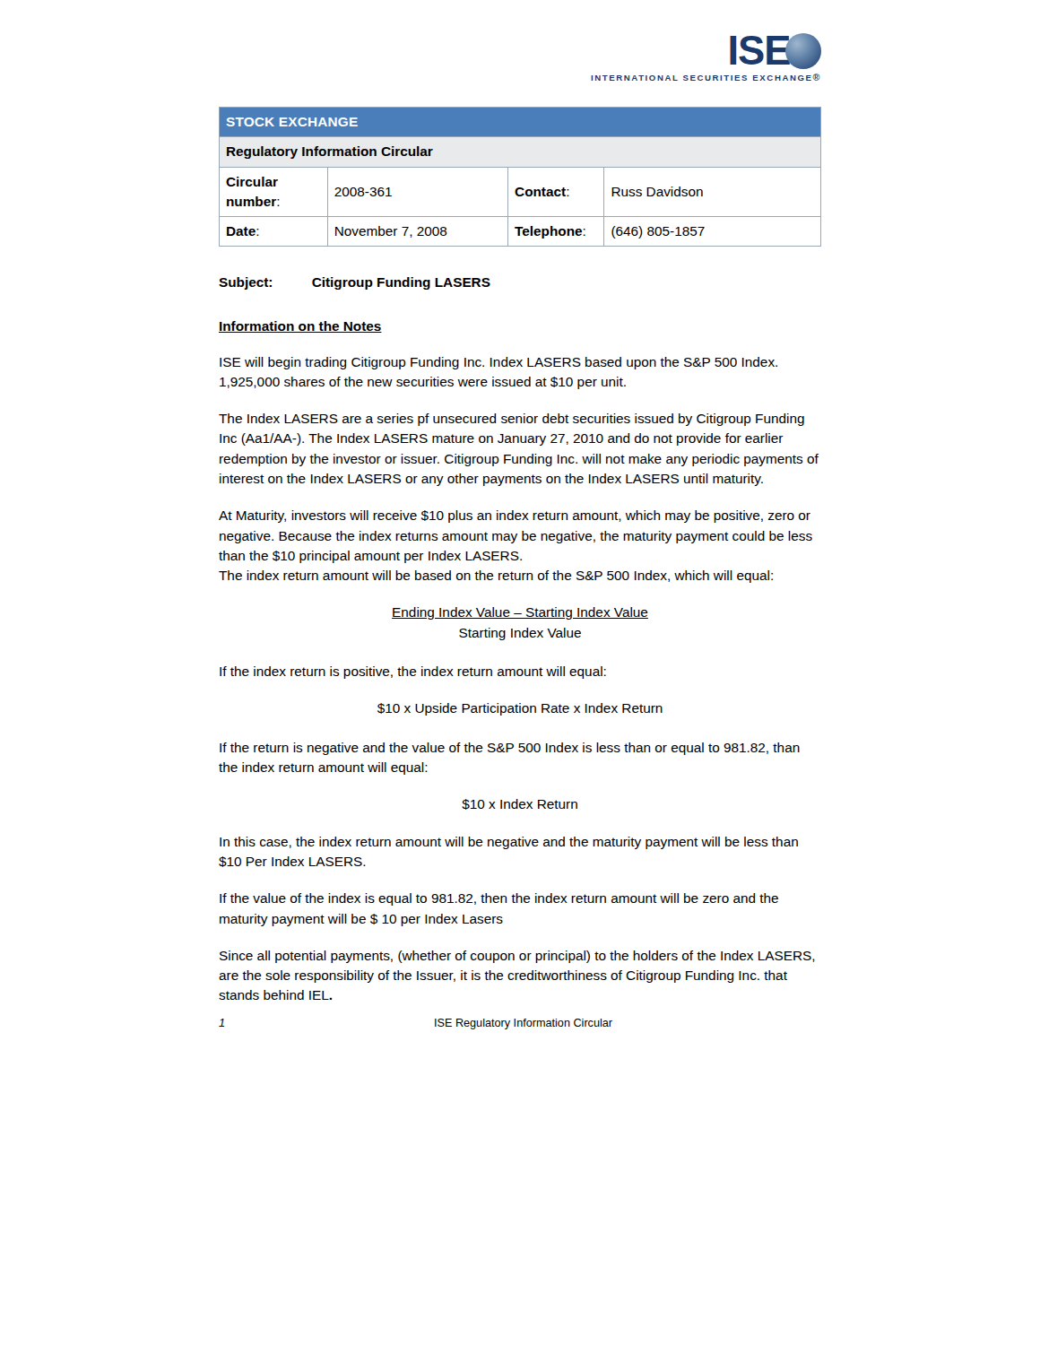ISE
INTERNATIONAL SECURITIES EXCHANGE®
| STOCK EXCHANGE |
| Regulatory Information Circular |
| Circular number : | 2008-361 | Contact : | Russ Davidson |
| Date : | November 7, 2008 | Telephone : | (646) 805-1857 |
Subject: Citigroup Funding LASERS
Information on the Notes
ISE will begin trading Citigroup Funding Inc. Index LASERS based upon the S&P 500 Index. 1,925,000 shares of the new securities were issued at $10 per unit.
The Index LASERS are a series pf unsecured senior debt securities issued by Citigroup Funding Inc (Aa1/AA-). The Index LASERS mature on January 27, 2010 and do not provide for earlier redemption by the investor or issuer. Citigroup Funding Inc. will not make any periodic payments of interest on the Index LASERS or any other payments on the Index LASERS until maturity.
At Maturity, investors will receive $10 plus an index return amount, which may be positive, zero or negative. Because the index returns amount may be negative, the maturity payment could be less than the $10 principal amount per Index LASERS.
The index return amount will be based on the return of the S&P 500 Index, which will equal:
Ending Index Value – Starting Index Value Starting Index Value
If the index return is positive, the index return amount will equal:
$10 x Upside Participation Rate x Index Return
If the return is negative and the value of the S&P 500 Index is less than or equal to 981.82, than the index return amount will equal:
$10 x Index Return
In this case, the index return amount will be negative and the maturity payment will be less than $10 Per Index LASERS.
If the value of the index is equal to 981.82, then the index return amount will be zero and the maturity payment will be $ 10 per Index Lasers
Since all potential payments, (whether of coupon or principal) to the holders of the Index LASERS, are the sole responsibility of the Issuer, it is the creditworthiness of Citigroup Funding Inc. that stands behind IEL.
1
ISE Regulatory Information Circular